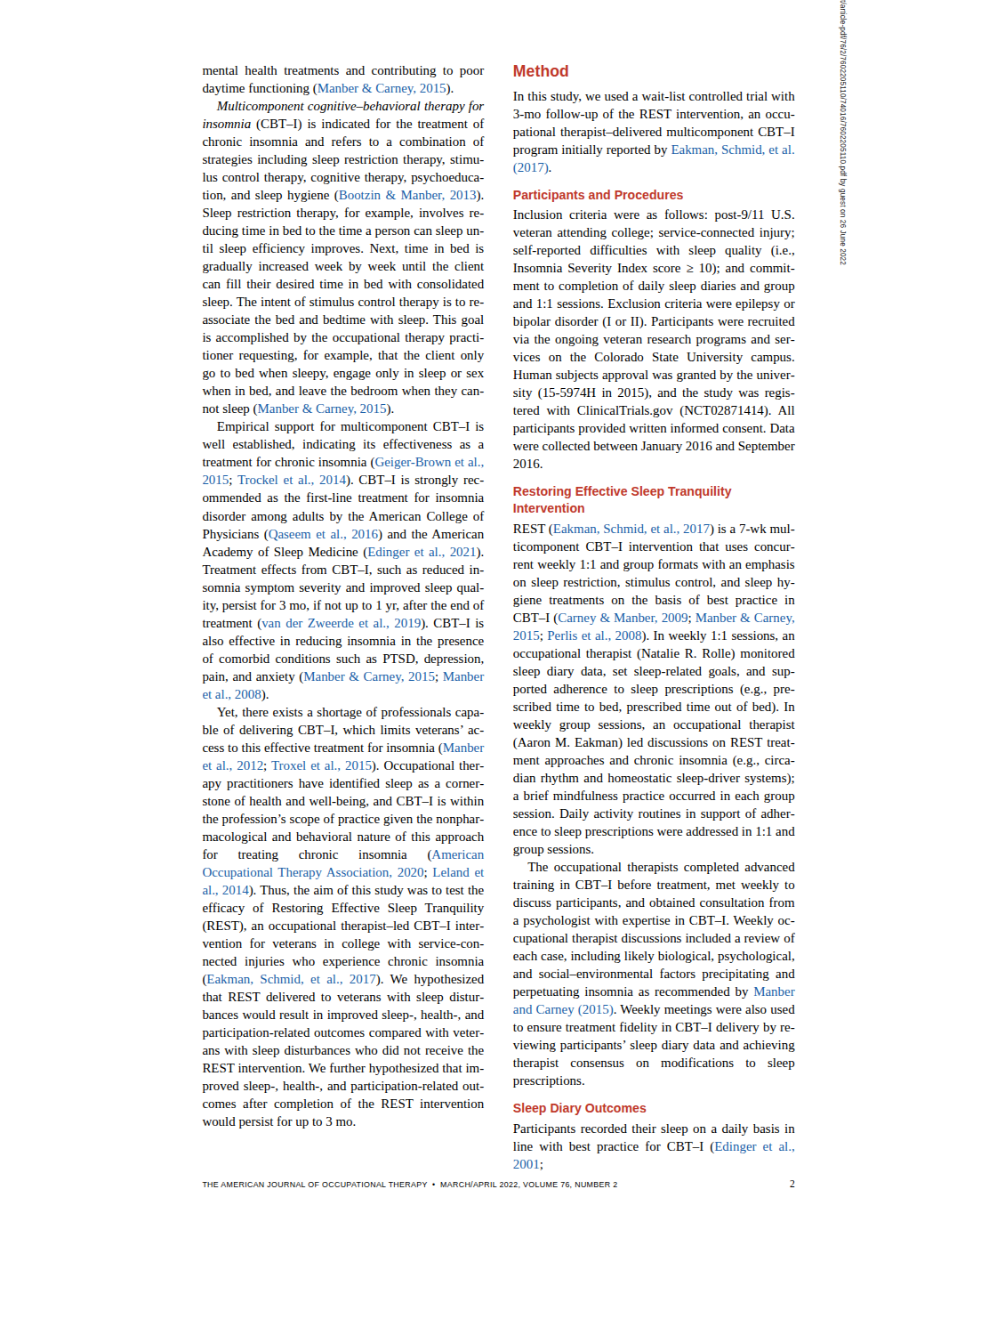Downloaded from http://research.aota.org/ajot/article-pdf/76/2/7602205110/74016/7602205110.pdf by guest on 26 June 2022
mental health treatments and contributing to poor daytime functioning (Manber & Carney, 2015).
Multicomponent cognitive–behavioral therapy for insomnia (CBT–I) is indicated for the treatment of chronic insomnia and refers to a combination of strategies including sleep restriction therapy, stimulus control therapy, cognitive therapy, psychoeducation, and sleep hygiene (Bootzin & Manber, 2013). Sleep restriction therapy, for example, involves reducing time in bed to the time a person can sleep until sleep efficiency improves. Next, time in bed is gradually increased week by week until the client can fill their desired time in bed with consolidated sleep. The intent of stimulus control therapy is to reassociate the bed and bedtime with sleep. This goal is accomplished by the occupational therapy practitioner requesting, for example, that the client only go to bed when sleepy, engage only in sleep or sex when in bed, and leave the bedroom when they cannot sleep (Manber & Carney, 2015).
Empirical support for multicomponent CBT–I is well established, indicating its effectiveness as a treatment for chronic insomnia (Geiger-Brown et al., 2015; Trockel et al., 2014). CBT–I is strongly recommended as the first-line treatment for insomnia disorder among adults by the American College of Physicians (Qaseem et al., 2016) and the American Academy of Sleep Medicine (Edinger et al., 2021). Treatment effects from CBT–I, such as reduced insomnia symptom severity and improved sleep quality, persist for 3 mo, if not up to 1 yr, after the end of treatment (van der Zweerde et al., 2019). CBT–I is also effective in reducing insomnia in the presence of comorbid conditions such as PTSD, depression, pain, and anxiety (Manber & Carney, 2015; Manber et al., 2008).
Yet, there exists a shortage of professionals capable of delivering CBT–I, which limits veterans’ access to this effective treatment for insomnia (Manber et al., 2012; Troxel et al., 2015). Occupational therapy practitioners have identified sleep as a cornerstone of health and well-being, and CBT–I is within the profession’s scope of practice given the nonpharmacological and behavioral nature of this approach for treating chronic insomnia (American Occupational Therapy Association, 2020; Leland et al., 2014). Thus, the aim of this study was to test the efficacy of Restoring Effective Sleep Tranquility (REST), an occupational therapist–led CBT–I intervention for veterans in college with service-connected injuries who experience chronic insomnia (Eakman, Schmid, et al., 2017). We hypothesized that REST delivered to veterans with sleep disturbances would result in improved sleep-, health-, and participation-related outcomes compared with veterans with sleep disturbances who did not receive the REST intervention. We further hypothesized that improved sleep-, health-, and participation-related outcomes after completion of the REST intervention would persist for up to 3 mo.
Method
In this study, we used a wait-list controlled trial with 3-mo follow-up of the REST intervention, an occupational therapist–delivered multicomponent CBT–I program initially reported by Eakman, Schmid, et al. (2017).
Participants and Procedures
Inclusion criteria were as follows: post-9/11 U.S. veteran attending college; service-connected injury; self-reported difficulties with sleep quality (i.e., Insomnia Severity Index score ≥ 10); and commitment to completion of daily sleep diaries and group and 1:1 sessions. Exclusion criteria were epilepsy or bipolar disorder (I or II). Participants were recruited via the ongoing veteran research programs and services on the Colorado State University campus. Human subjects approval was granted by the university (15-5974H in 2015), and the study was registered with ClinicalTrials.gov (NCT02871414). All participants provided written informed consent. Data were collected between January 2016 and September 2016.
Restoring Effective Sleep Tranquility Intervention
REST (Eakman, Schmid, et al., 2017) is a 7-wk multicomponent CBT–I intervention that uses concurrent weekly 1:1 and group formats with an emphasis on sleep restriction, stimulus control, and sleep hygiene treatments on the basis of best practice in CBT–I (Carney & Manber, 2009; Manber & Carney, 2015; Perlis et al., 2008). In weekly 1:1 sessions, an occupational therapist (Natalie R. Rolle) monitored sleep diary data, set sleep-related goals, and supported adherence to sleep prescriptions (e.g., prescribed time to bed, prescribed time out of bed). In weekly group sessions, an occupational therapist (Aaron M. Eakman) led discussions on REST treatment approaches and chronic insomnia (e.g., circadian rhythm and homeostatic sleep-driver systems); a brief mindfulness practice occurred in each group session. Daily activity routines in support of adherence to sleep prescriptions were addressed in 1:1 and group sessions.
The occupational therapists completed advanced training in CBT–I before treatment, met weekly to discuss participants, and obtained consultation from a psychologist with expertise in CBT–I. Weekly occupational therapist discussions included a review of each case, including likely biological, psychological, and social–environmental factors precipitating and perpetuating insomnia as recommended by Manber and Carney (2015). Weekly meetings were also used to ensure treatment fidelity in CBT–I delivery by reviewing participants’ sleep diary data and achieving therapist consensus on modifications to sleep prescriptions.
Sleep Diary Outcomes
Participants recorded their sleep on a daily basis in line with best practice for CBT–I (Edinger et al., 2001;
The American Journal of Occupational Therapy • March/April 2022, Volume 76, Number 2 2